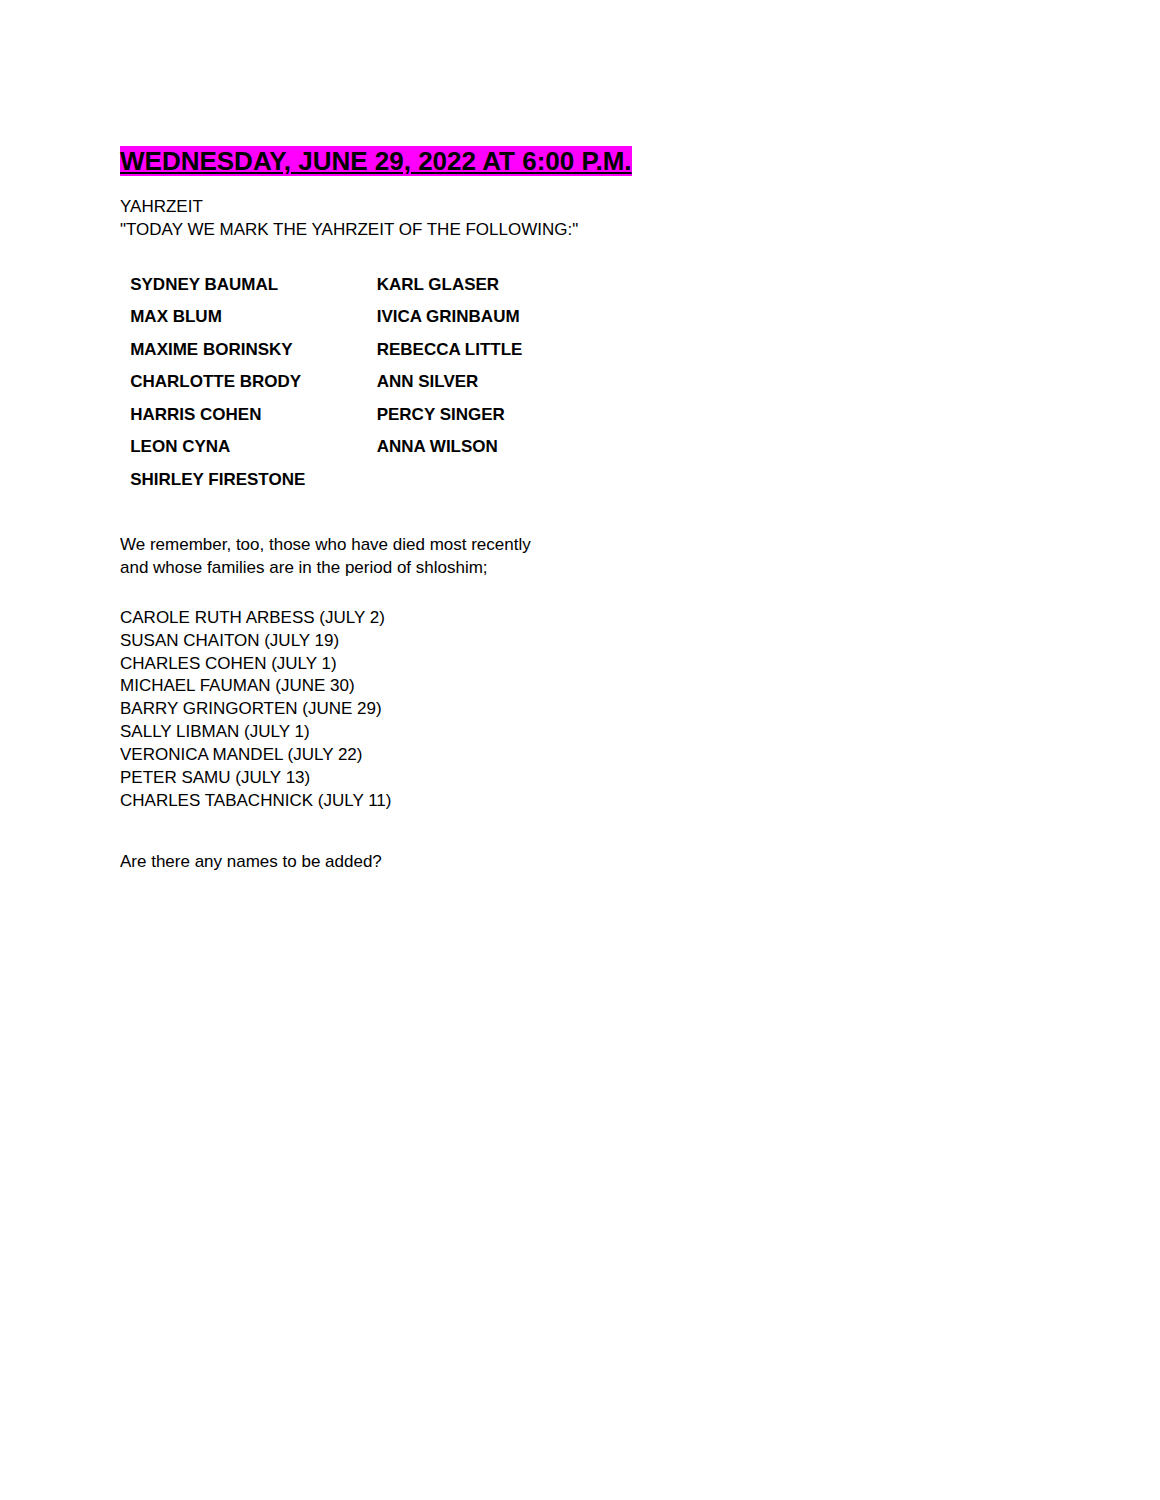WEDNESDAY, JUNE 29, 2022 AT 6:00 P.M.
YAHRZEIT
"TODAY WE MARK THE YAHRZEIT OF THE FOLLOWING:"
| SYDNEY BAUMAL | KARL GLASER |
| MAX BLUM | IVICA GRINBAUM |
| MAXIME BORINSKY | REBECCA LITTLE |
| CHARLOTTE BRODY | ANN SILVER |
| HARRIS COHEN | PERCY SINGER |
| LEON CYNA | ANNA WILSON |
| SHIRLEY FIRESTONE | |
We remember, too, those who have died most recently
and whose families are in the period of shloshim;
CAROLE RUTH ARBESS (JULY 2)
SUSAN CHAITON (JULY 19)
CHARLES COHEN (JULY 1)
MICHAEL FAUMAN (JUNE 30)
BARRY GRINGORTEN (JUNE 29)
SALLY LIBMAN (JULY 1)
VERONICA MANDEL (JULY 22)
PETER SAMU (JULY 13)
CHARLES TABACHNICK (JULY 11)
Are there any names to be added?